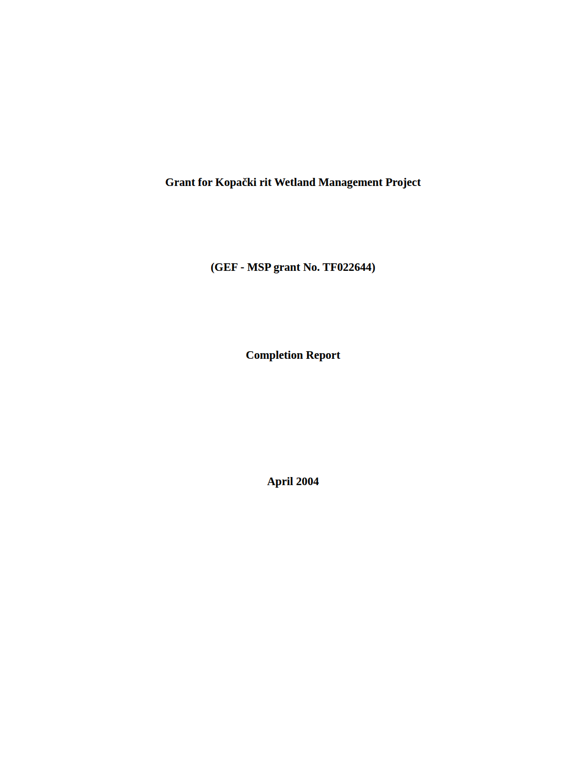Grant for Kopački rit Wetland Management Project
(GEF - MSP grant No. TF022644)
Completion Report
April 2004